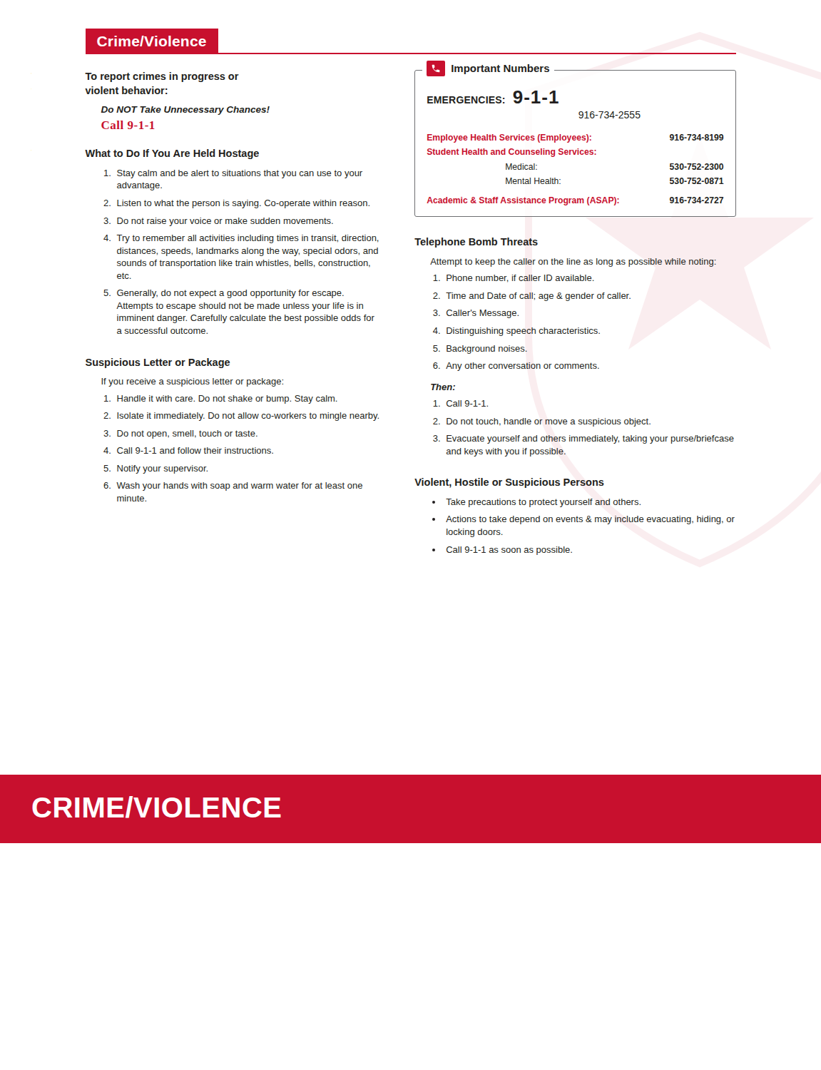Crime/Violence
To report crimes in progress or
violent behavior:
Do NOT Take Unnecessary Chances!
Call 9-1-1
What to Do If You Are Held Hostage
Stay calm and be alert to situations that you can use to your advantage.
Listen to what the person is saying. Co-operate within reason.
Do not raise your voice or make sudden movements.
Try to remember all activities including times in transit, direction, distances, speeds, landmarks along the way, special odors, and sounds of transportation like train whistles, bells, construction, etc.
Generally, do not expect a good opportunity for escape. Attempts to escape should not be made unless your life is in imminent danger. Carefully calculate the best possible odds for a successful outcome.
Suspicious Letter or Package
If you receive a suspicious letter or package:
Handle it with care. Do not shake or bump. Stay calm.
Isolate it immediately. Do not allow co-workers to mingle nearby.
Do not open, smell, touch or taste.
Call 9-1-1 and follow their instructions.
Notify your supervisor.
Wash your hands with soap and warm water for at least one minute.
Important Numbers
EMERGENCIES: 9-1-1
916-734-2555
| Employee Health Services (Employees): | 916-734-8199 |
| Student Health and Counseling Services: | |
| Medical: | 530-752-2300 |
| Mental Health: | 530-752-0871 |
| Academic & Staff Assistance Program (ASAP): | 916-734-2727 |
Telephone Bomb Threats
Attempt to keep the caller on the line as long as possible while noting:
Phone number, if caller ID available.
Time and Date of call; age & gender of caller.
Caller's Message.
Distinguishing speech characteristics.
Background noises.
Any other conversation or comments.
Then:
Call 9-1-1.
Do not touch, handle or move a suspicious object.
Evacuate yourself and others immediately, taking your purse/briefcase and keys with you if possible.
Violent, Hostile or Suspicious Persons
Take precautions to protect yourself and others.
Actions to take depend on events & may include evacuating, hiding, or locking doors.
Call 9-1-1 as soon as possible.
CRIME/VIOLENCE